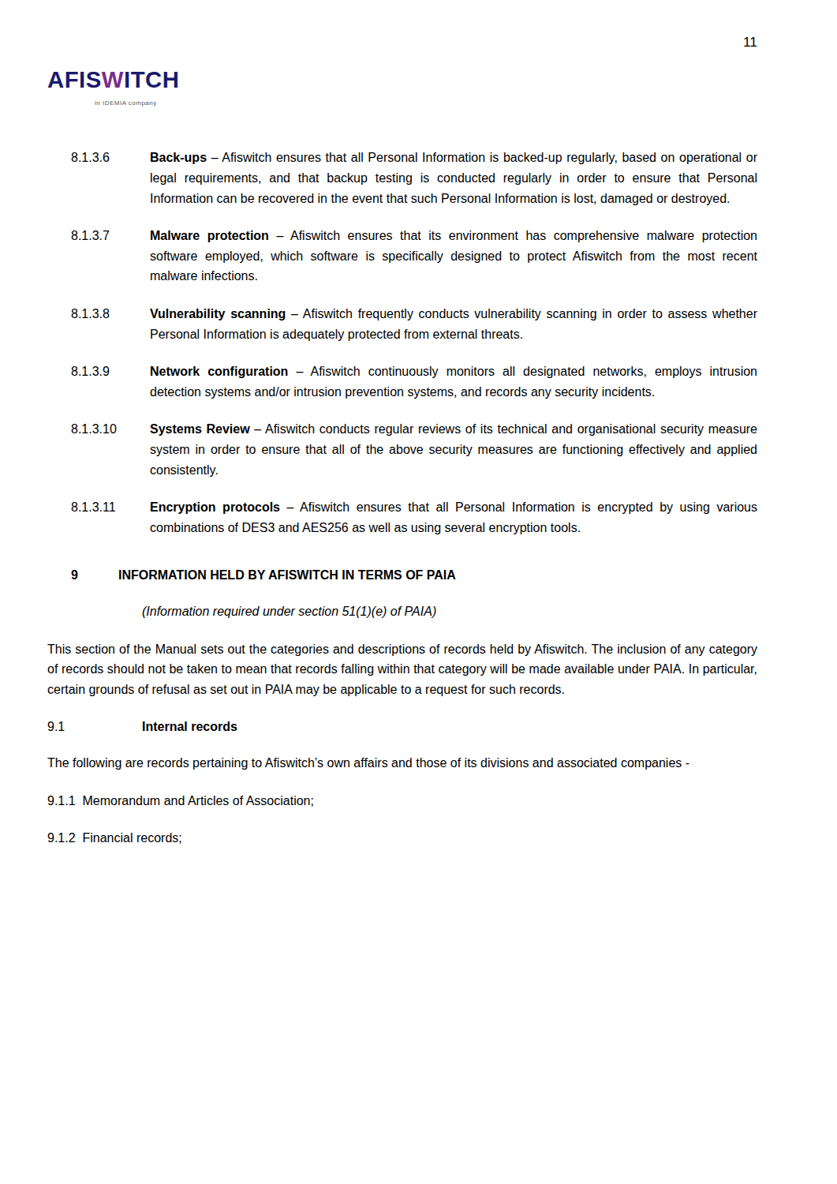11
AFIS WITCH
in IDEMIA company
8.1.3.6
Back-ups – Afiswitch ensures that all Personal Information is backed-up regularly, based on operational or legal requirements, and that backup testing is conducted regularly in order to ensure that Personal Information can be recovered in the event that such Personal Information is lost, damaged or destroyed.
8.1.3.7
Malware protection – Afiswitch ensures that its environment has comprehensive malware protection software employed, which software is specifically designed to protect Afiswitch from the most recent malware infections.
8.1.3.8
Vulnerability scanning – Afiswitch frequently conducts vulnerability scanning in order to assess whether Personal Information is adequately protected from external threats.
8.1.3.9
Network configuration – Afiswitch continuously monitors all designated networks, employs intrusion detection systems and/or intrusion prevention systems, and records any security incidents.
8.1.3.10
Systems Review – Afiswitch conducts regular reviews of its technical and organisational security measure system in order to ensure that all of the above security measures are functioning effectively and applied consistently.
8.1.3.11
Encryption protocols – Afiswitch ensures that all Personal Information is encrypted by using various combinations of DES3 and AES256 as well as using several encryption tools.
9
INFORMATION HELD BY AFISWITCH IN TERMS OF PAIA
(Information required under section 51(1)(e) of PAIA)
This section of the Manual sets out the categories and descriptions of records held by Afiswitch. The inclusion of any category of records should not be taken to mean that records falling within that category will be made available under PAIA. In particular, certain grounds of refusal as set out in PAIA may be applicable to a request for such records.
9.1
Internal records
The following are records pertaining to Afiswitch’s own affairs and those of its divisions and associated companies -
9.1.1 Memorandum and Articles of Association;
9.1.2 Financial records;